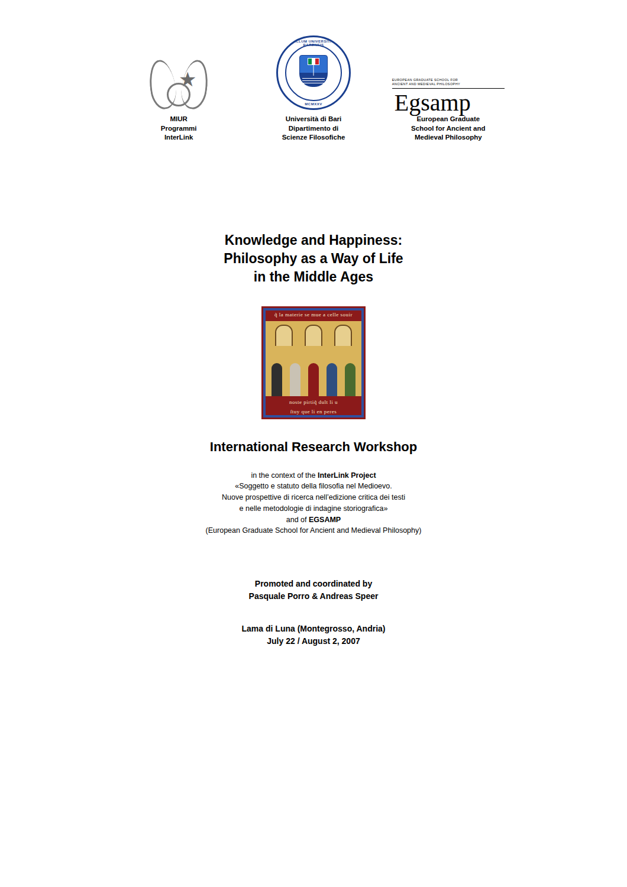★
MIUR
Programmi
InterLink
SIGILLUM UNIVERSITATIS BARENSIS MCMXXV
Università di Bari
Dipartimento di
Scienze Filosofiche
European Graduate School for
Ancient and Medieval Philosophy
Egsamp
European Graduate
School for Ancient and
Medieval Philosophy
Knowledge and Happiness:
Philosophy as a Way of Life
in the Middle Ages
q̃ la materie se mue a celle souir
noste pirtiq̃ dult li u
ſtuy que li en peres
International Research Workshop
in the context of the InterLink Project
«Soggetto e statuto della filosofia nel Medioevo.
Nuove prospettive di ricerca nell’edizione critica dei testi
e nelle metodologie di indagine storiografica»
and of EGSAMP
(European Graduate School for Ancient and Medieval Philosophy)
Promoted and coordinated by
Pasquale Porro & Andreas Speer
Lama di Luna (Montegrosso, Andria)
July 22 / August 2, 2007